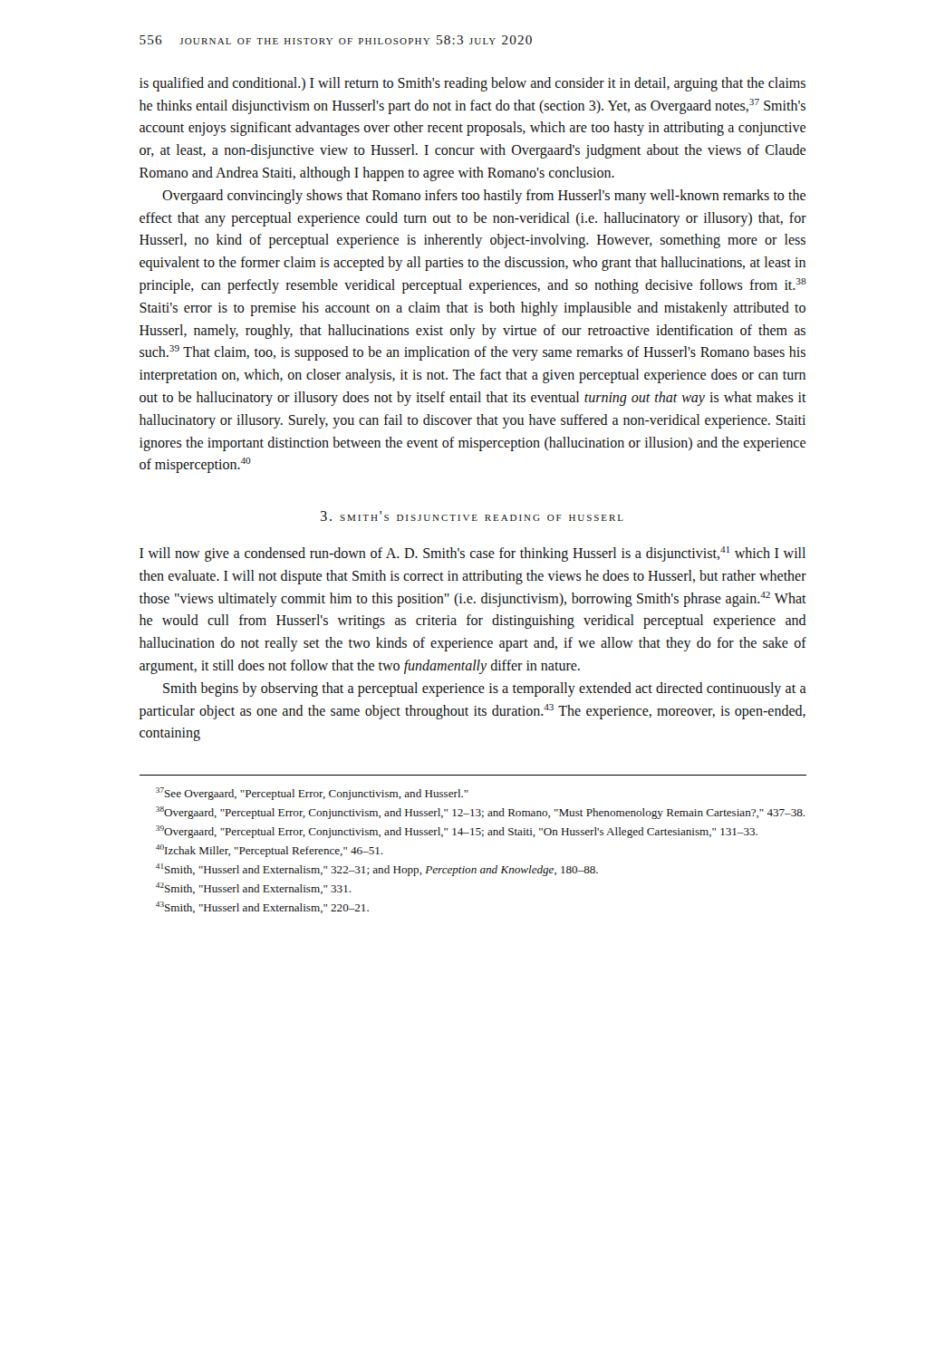556 journal of the history of philosophy 58:3 july 2020
is qualified and conditional.) I will return to Smith's reading below and consider it in detail, arguing that the claims he thinks entail disjunctivism on Husserl's part do not in fact do that (section 3). Yet, as Overgaard notes,37 Smith's account enjoys significant advantages over other recent proposals, which are too hasty in attributing a conjunctive or, at least, a non-disjunctive view to Husserl. I concur with Overgaard's judgment about the views of Claude Romano and Andrea Staiti, although I happen to agree with Romano's conclusion.
Overgaard convincingly shows that Romano infers too hastily from Husserl's many well-known remarks to the effect that any perceptual experience could turn out to be non-veridical (i.e. hallucinatory or illusory) that, for Husserl, no kind of perceptual experience is inherently object-involving. However, something more or less equivalent to the former claim is accepted by all parties to the discussion, who grant that hallucinations, at least in principle, can perfectly resemble veridical perceptual experiences, and so nothing decisive follows from it.38 Staiti's error is to premise his account on a claim that is both highly implausible and mistakenly attributed to Husserl, namely, roughly, that hallucinations exist only by virtue of our retroactive identification of them as such.39 That claim, too, is supposed to be an implication of the very same remarks of Husserl's Romano bases his interpretation on, which, on closer analysis, it is not. The fact that a given perceptual experience does or can turn out to be hallucinatory or illusory does not by itself entail that its eventual turning out that way is what makes it hallucinatory or illusory. Surely, you can fail to discover that you have suffered a non-veridical experience. Staiti ignores the important distinction between the event of misperception (hallucination or illusion) and the experience of misperception.40
3. smith's disjunctive reading of husserl
I will now give a condensed run-down of A. D. Smith's case for thinking Husserl is a disjunctivist,41 which I will then evaluate. I will not dispute that Smith is correct in attributing the views he does to Husserl, but rather whether those "views ultimately commit him to this position" (i.e. disjunctivism), borrowing Smith's phrase again.42 What he would cull from Husserl's writings as criteria for distinguishing veridical perceptual experience and hallucination do not really set the two kinds of experience apart and, if we allow that they do for the sake of argument, it still does not follow that the two fundamentally differ in nature.
Smith begins by observing that a perceptual experience is a temporally extended act directed continuously at a particular object as one and the same object throughout its duration.43 The experience, moreover, is open-ended, containing
37See Overgaard, "Perceptual Error, Conjunctivism, and Husserl."
38Overgaard, "Perceptual Error, Conjunctivism, and Husserl," 12–13; and Romano, "Must Phenomenology Remain Cartesian?," 437–38.
39Overgaard, "Perceptual Error, Conjunctivism, and Husserl," 14–15; and Staiti, "On Husserl's Alleged Cartesianism," 131–33.
40Izchak Miller, "Perceptual Reference," 46–51.
41Smith, "Husserl and Externalism," 322–31; and Hopp, Perception and Knowledge, 180–88.
42Smith, "Husserl and Externalism," 331.
43Smith, "Husserl and Externalism," 220–21.